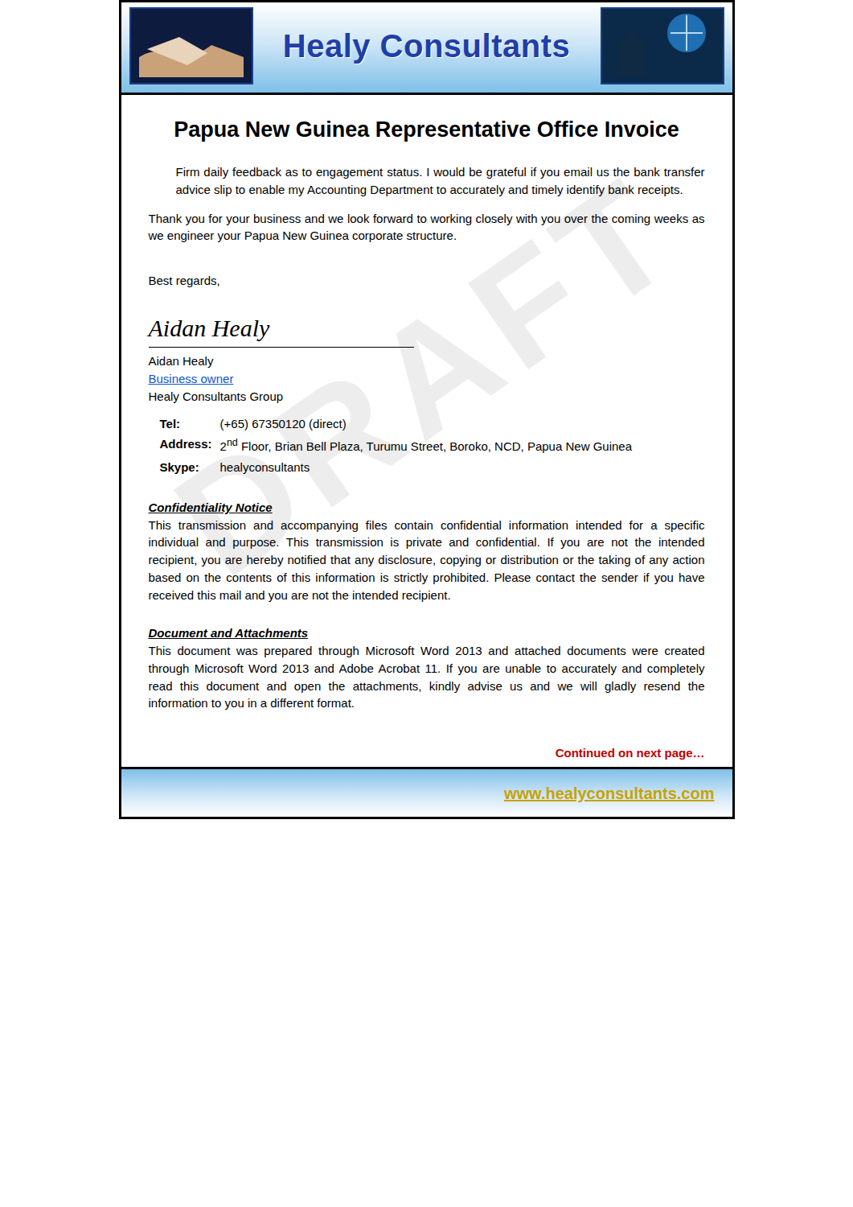Healy Consultants
DRAFT
Papua New Guinea Representative Office Invoice
Firm daily feedback as to engagement status. I would be grateful if you email us the bank transfer advice slip to enable my Accounting Department to accurately and timely identify bank receipts.
Thank you for your business and we look forward to working closely with you over the coming weeks as we engineer your Papua New Guinea corporate structure.
Best regards,
Aidan Healy
Aidan Healy
Business owner
Healy Consultants Group
| Tel: | (+65) 67350120 (direct) |
| Address: | 2 nd Floor, Brian Bell Plaza, Turumu Street, Boroko, NCD, Papua New Guinea |
| Skype: | healyconsultants |
Confidentiality Notice
This transmission and accompanying files contain confidential information intended for a specific individual and purpose. This transmission is private and confidential. If you are not the intended recipient, you are hereby notified that any disclosure, copying or distribution or the taking of any action based on the contents of this information is strictly prohibited. Please contact the sender if you have received this mail and you are not the intended recipient.
Document and Attachments
This document was prepared through Microsoft Word 2013 and attached documents were created through Microsoft Word 2013 and Adobe Acrobat 11. If you are unable to accurately and completely read this document and open the attachments, kindly advise us and we will gladly resend the information to you in a different format.
Continued on next page…
www.healyconsultants.com